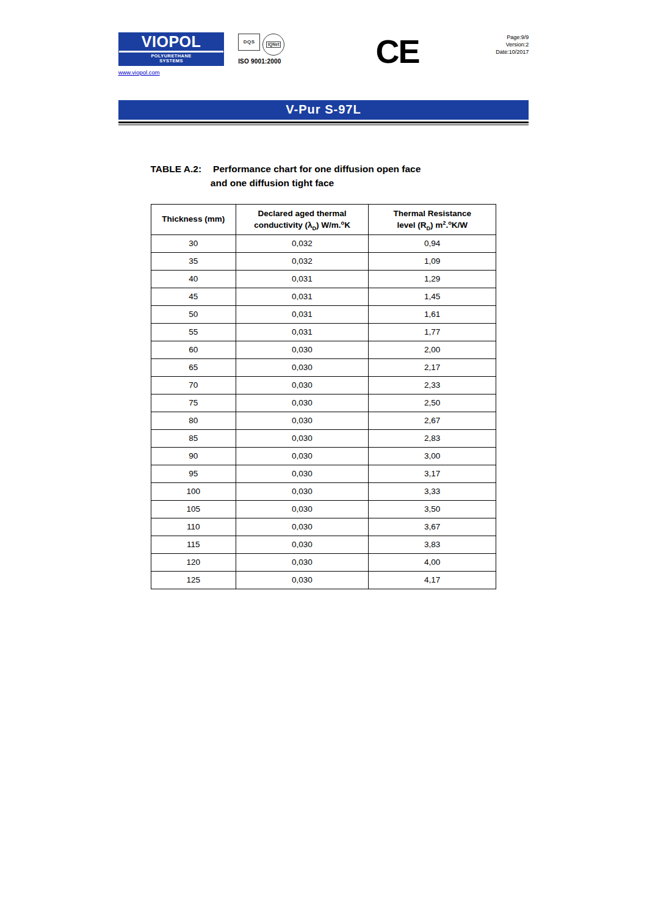VIOPOL
POLYURETHANE
SYSTEMS
www.viopol.com
DQS
IQNet
ISO 9001:2000
CE
Page:9/9
Version:2
Date:10/2017
V-Pur S-97L
TABLE A.2: Performance chart for one diffusion open face and one diffusion tight face
| Thickness (mm) | Declared aged thermal conductivity (λ D ) W/m. o K | Thermal Resistance level (R D ) m 2 . o K/W |
| --- | --- | --- |
| 30 | 0,032 | 0,94 |
| 35 | 0,032 | 1,09 |
| 40 | 0,031 | 1,29 |
| 45 | 0,031 | 1,45 |
| 50 | 0,031 | 1,61 |
| 55 | 0,031 | 1,77 |
| 60 | 0,030 | 2,00 |
| 65 | 0,030 | 2,17 |
| 70 | 0,030 | 2,33 |
| 75 | 0,030 | 2,50 |
| 80 | 0,030 | 2,67 |
| 85 | 0,030 | 2,83 |
| 90 | 0,030 | 3,00 |
| 95 | 0,030 | 3,17 |
| 100 | 0,030 | 3,33 |
| 105 | 0,030 | 3,50 |
| 110 | 0,030 | 3,67 |
| 115 | 0,030 | 3,83 |
| 120 | 0,030 | 4,00 |
| 125 | 0,030 | 4,17 |